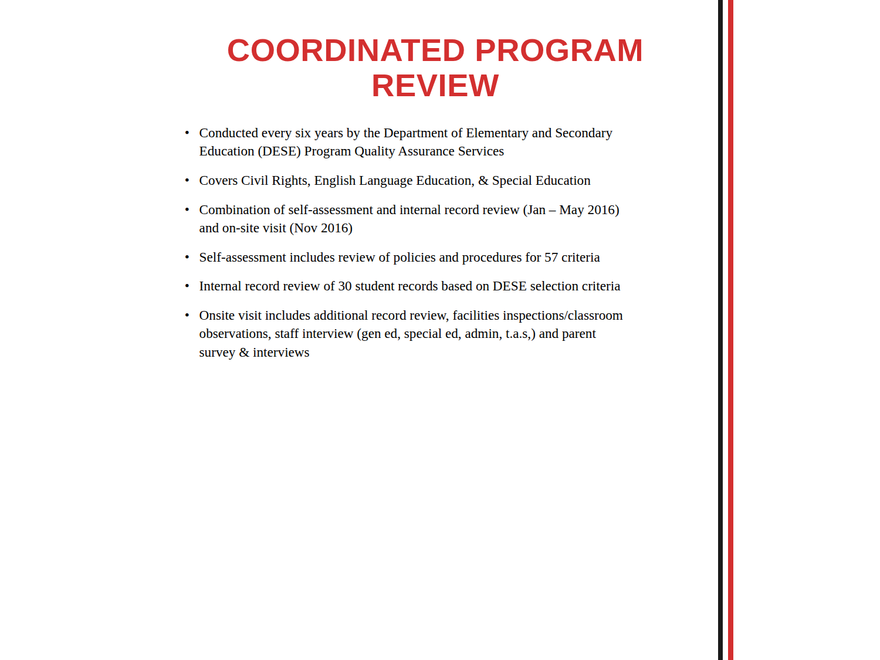Coordinated Program Review
Conducted every six years by the Department of Elementary and Secondary Education (DESE) Program Quality Assurance Services
Covers Civil Rights, English Language Education, & Special Education
Combination of self-assessment and internal record review (Jan – May 2016) and on-site visit (Nov 2016)
Self-assessment includes review of policies and procedures for 57 criteria
Internal record review of 30 student records based on DESE selection criteria
Onsite visit includes additional record review, facilities inspections/classroom observations, staff interview (gen ed, special ed, admin, t.a.s,) and parent survey & interviews